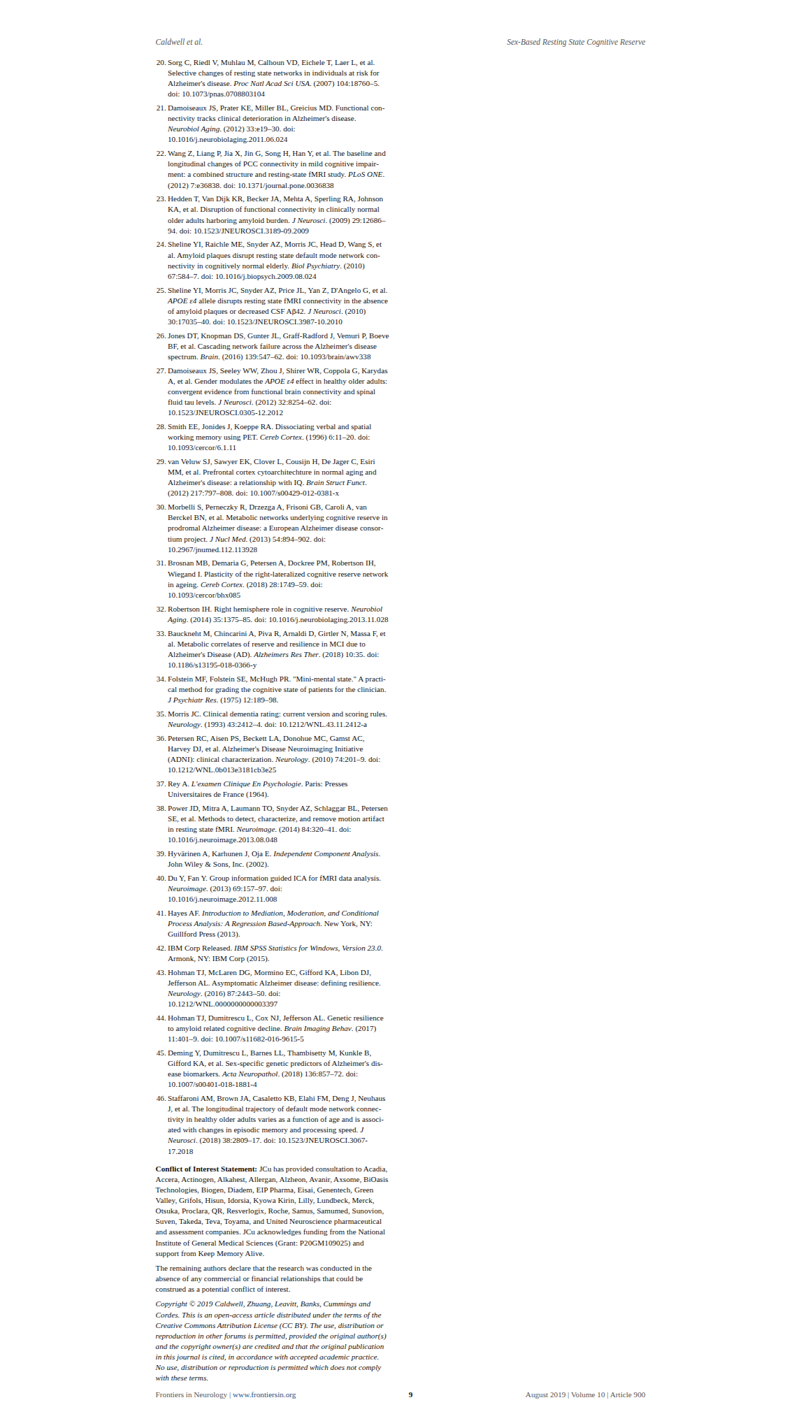Caldwell et al.
Sex-Based Resting State Cognitive Reserve
Sorg C, Riedl V, Muhlau M, Calhoun VD, Eichele T, Laer L, et al. Selective changes of resting state networks in individuals at risk for Alzheimer's disease. Proc Natl Acad Sci USA. (2007) 104:18760–5. doi: 10.1073/pnas.0708803104
Damoiseaux JS, Prater KE, Miller BL, Greicius MD. Functional connectivity tracks clinical deterioration in Alzheimer's disease. Neurobiol Aging. (2012) 33:e19–30. doi: 10.1016/j.neurobiolaging.2011.06.024
Wang Z, Liang P, Jia X, Jin G, Song H, Han Y, et al. The baseline and longitudinal changes of PCC connectivity in mild cognitive impairment: a combined structure and resting-state fMRI study. PLoS ONE. (2012) 7:e36838. doi: 10.1371/journal.pone.0036838
Hedden T, Van Dijk KR, Becker JA, Mehta A, Sperling RA, Johnson KA, et al. Disruption of functional connectivity in clinically normal older adults harboring amyloid burden. J Neurosci. (2009) 29:12686–94. doi: 10.1523/JNEUROSCI.3189-09.2009
Sheline YI, Raichle ME, Snyder AZ, Morris JC, Head D, Wang S, et al. Amyloid plaques disrupt resting state default mode network connectivity in cognitively normal elderly. Biol Psychiatry. (2010) 67:584–7. doi: 10.1016/j.biopsych.2009.08.024
Sheline YI, Morris JC, Snyder AZ, Price JL, Yan Z, D'Angelo G, et al. APOE ε4 allele disrupts resting state fMRI connectivity in the absence of amyloid plaques or decreased CSF Aβ42. J Neurosci. (2010) 30:17035–40. doi: 10.1523/JNEUROSCI.3987-10.2010
Jones DT, Knopman DS, Gunter JL, Graff-Radford J, Vemuri P, Boeve BF, et al. Cascading network failure across the Alzheimer's disease spectrum. Brain. (2016) 139:547–62. doi: 10.1093/brain/awv338
Damoiseaux JS, Seeley WW, Zhou J, Shirer WR, Coppola G, Karydas A, et al. Gender modulates the APOE ε4 effect in healthy older adults: convergent evidence from functional brain connectivity and spinal fluid tau levels. J Neurosci. (2012) 32:8254–62. doi: 10.1523/JNEUROSCI.0305-12.2012
Smith EE, Jonides J, Koeppe RA. Dissociating verbal and spatial working memory using PET. Cereb Cortex. (1996) 6:11–20. doi: 10.1093/cercor/6.1.11
van Veluw SJ, Sawyer EK, Clover L, Cousijn H, De Jager C, Esiri MM, et al. Prefrontal cortex cytoarchitechture in normal aging and Alzheimer's disease: a relationship with IQ. Brain Struct Funct. (2012) 217:797–808. doi: 10.1007/s00429-012-0381-x
Morbelli S, Perneczky R, Drzezga A, Frisoni GB, Caroli A, van Berckel BN, et al. Metabolic networks underlying cognitive reserve in prodromal Alzheimer disease: a European Alzheimer disease consortium project. J Nucl Med. (2013) 54:894–902. doi: 10.2967/jnumed.112.113928
Brosnan MB, Demaria G, Petersen A, Dockree PM, Robertson IH, Wiegand I. Plasticity of the right-lateralized cognitive reserve network in ageing. Cereb Cortex. (2018) 28:1749–59. doi: 10.1093/cercor/bhx085
Robertson IH. Right hemisphere role in cognitive reserve. Neurobiol Aging. (2014) 35:1375–85. doi: 10.1016/j.neurobiolaging.2013.11.028
Bauckneht M, Chincarini A, Piva R, Arnaldi D, Girtler N, Massa F, et al. Metabolic correlates of reserve and resilience in MCI due to Alzheimer's Disease (AD). Alzheimers Res Ther. (2018) 10:35. doi: 10.1186/s13195-018-0366-y
Folstein MF, Folstein SE, McHugh PR. "Mini-mental state." A practical method for grading the cognitive state of patients for the clinician. J Psychiatr Res. (1975) 12:189–98.
Morris JC. Clinical dementia rating: current version and scoring rules. Neurology. (1993) 43:2412–4. doi: 10.1212/WNL.43.11.2412-a
Petersen RC, Aisen PS, Beckett LA, Donohue MC, Gamst AC, Harvey DJ, et al. Alzheimer's Disease Neuroimaging Initiative (ADNI): clinical characterization. Neurology. (2010) 74:201–9. doi: 10.1212/WNL.0b013e3181cb3e25
Rey A. L'examen Clinique En Psychologie. Paris: Presses Universitaires de France (1964).
Power JD, Mitra A, Laumann TO, Snyder AZ, Schlaggar BL, Petersen SE, et al. Methods to detect, characterize, and remove motion artifact in resting state fMRI. Neuroimage. (2014) 84:320–41. doi: 10.1016/j.neuroimage.2013.08.048
Hyvärinen A, Karhunen J, Oja E. Independent Component Analysis. John Wiley & Sons, Inc. (2002).
Du Y, Fan Y. Group information guided ICA for fMRI data analysis. Neuroimage. (2013) 69:157–97. doi: 10.1016/j.neuroimage.2012.11.008
Hayes AF. Introduction to Mediation, Moderation, and Conditional Process Analysis: A Regression Based-Approach. New York, NY: Guillford Press (2013).
IBM Corp Released. IBM SPSS Statistics for Windows, Version 23.0. Armonk, NY: IBM Corp (2015).
Hohman TJ, McLaren DG, Mormino EC, Gifford KA, Libon DJ, Jefferson AL. Asymptomatic Alzheimer disease: defining resilience. Neurology. (2016) 87:2443–50. doi: 10.1212/WNL.0000000000003397
Hohman TJ, Dumitrescu L, Cox NJ, Jefferson AL. Genetic resilience to amyloid related cognitive decline. Brain Imaging Behav. (2017) 11:401–9. doi: 10.1007/s11682-016-9615-5
Deming Y, Dumitrescu L, Barnes LL, Thambisetty M, Kunkle B, Gifford KA, et al. Sex-specific genetic predictors of Alzheimer's disease biomarkers. Acta Neuropathol. (2018) 136:857–72. doi: 10.1007/s00401-018-1881-4
Staffaroni AM, Brown JA, Casaletto KB, Elahi FM, Deng J, Neuhaus J, et al. The longitudinal trajectory of default mode network connectivity in healthy older adults varies as a function of age and is associated with changes in episodic memory and processing speed. J Neurosci. (2018) 38:2809–17. doi: 10.1523/JNEUROSCI.3067-17.2018
Conflict of Interest Statement: JCu has provided consultation to Acadia, Accera, Actinogen, Alkahest, Allergan, Alzheon, Avanir, Axsome, BiOasis Technologies, Biogen, Diadem, EIP Pharma, Eisai, Genentech, Green Valley, Grifols, Hisun, Idorsia, Kyowa Kirin, Lilly, Lundbeck, Merck, Otsuka, Proclara, QR, Resverlogix, Roche, Samus, Samumed, Sunovion, Suven, Takeda, Teva, Toyama, and United Neuroscience pharmaceutical and assessment companies. JCu acknowledges funding from the National Institute of General Medical Sciences (Grant: P20GM109025) and support from Keep Memory Alive.
The remaining authors declare that the research was conducted in the absence of any commercial or financial relationships that could be construed as a potential conflict of interest.
Copyright © 2019 Caldwell, Zhuang, Leavitt, Banks, Cummings and Cordes. This is an open-access article distributed under the terms of the Creative Commons Attribution License (CC BY). The use, distribution or reproduction in other forums is permitted, provided the original author(s) and the copyright owner(s) are credited and that the original publication in this journal is cited, in accordance with accepted academic practice. No use, distribution or reproduction is permitted which does not comply with these terms.
Frontiers in Neurology | www.frontiersin.org
9
August 2019 | Volume 10 | Article 900